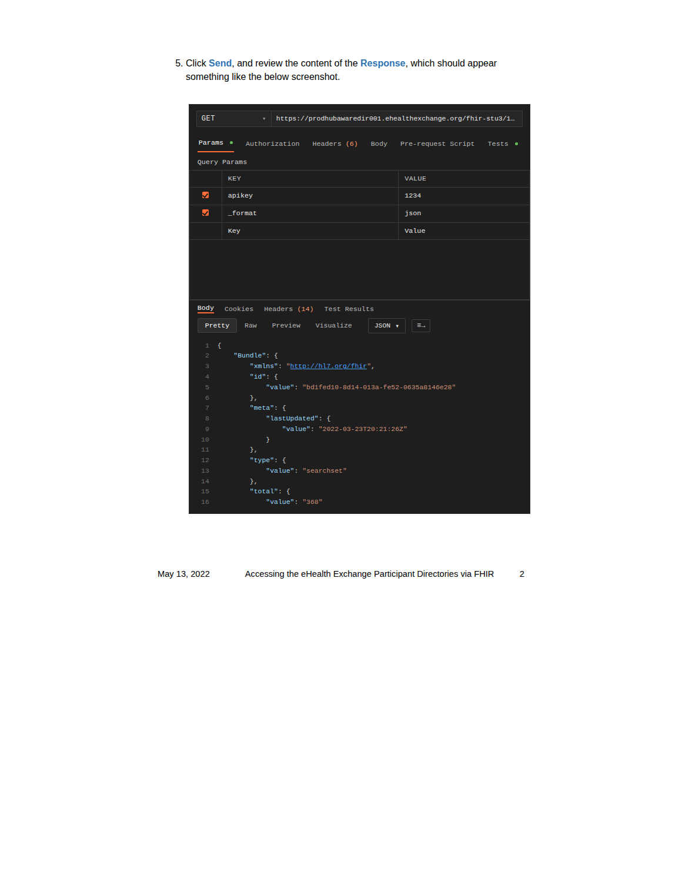Click Send, and review the content of the Response, which should appear something like the below screenshot.
GET▾
https://prodhubawaredir001.ehealthexchange.org/fhir-stu3/1.0.2/Organization/?apikey=1234&_format=json…
Params
Authorization
Headers (6)
Body
Pre-request Script
Tests
Settings
Query Params
| | KEY | VALUE |
| --- | --- | --- |
| | apikey | 1234 |
| | _format | json |
| | Key | Value |
Body
Cookies
Headers (14)
Test Results
Pretty Raw Preview Visualize JSON ▾ ≡→
1{
2    "Bundle": {
3        "xmlns": "http://hl7.org/fhir",
4        "id": {
5            "value": "bd1fed10-8d14-013a-fe52-0635a8146e28"
6        },
7        "meta": {
8            "lastUpdated": {
9                "value": "2022-03-23T20:21:26Z"
10            }
11        },
12        "type": {
13            "value": "searchset"
14        },
15        "total": {
16            "value": "368"
May 13, 2022 Accessing the eHealth Exchange Participant Directories via FHIR 2